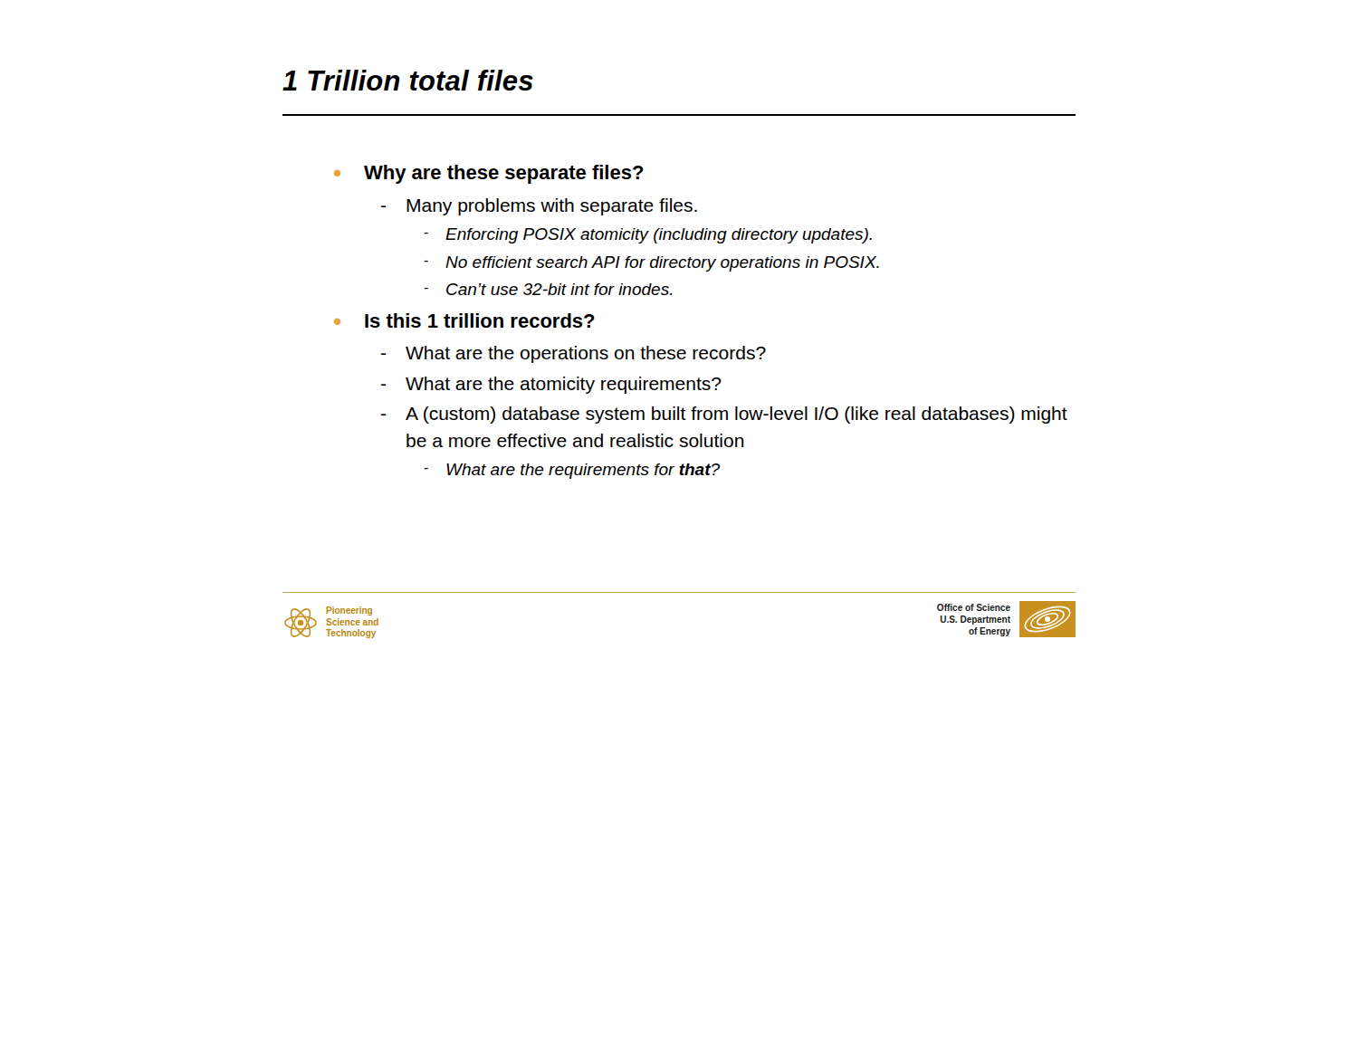1 Trillion total files
Why are these separate files?
Many problems with separate files.
Enforcing POSIX atomicity (including directory updates).
No efficient search API for directory operations in POSIX.
Can’t use 32-bit int for inodes.
Is this 1 trillion records?
What are the operations on these records?
What are the atomicity requirements?
A (custom) database system built from low-level I/O (like real databases) might be a more effective and realistic solution
What are the requirements for that?
Pioneering
Science and
Technology
Office of Science
U.S. Department
of Energy